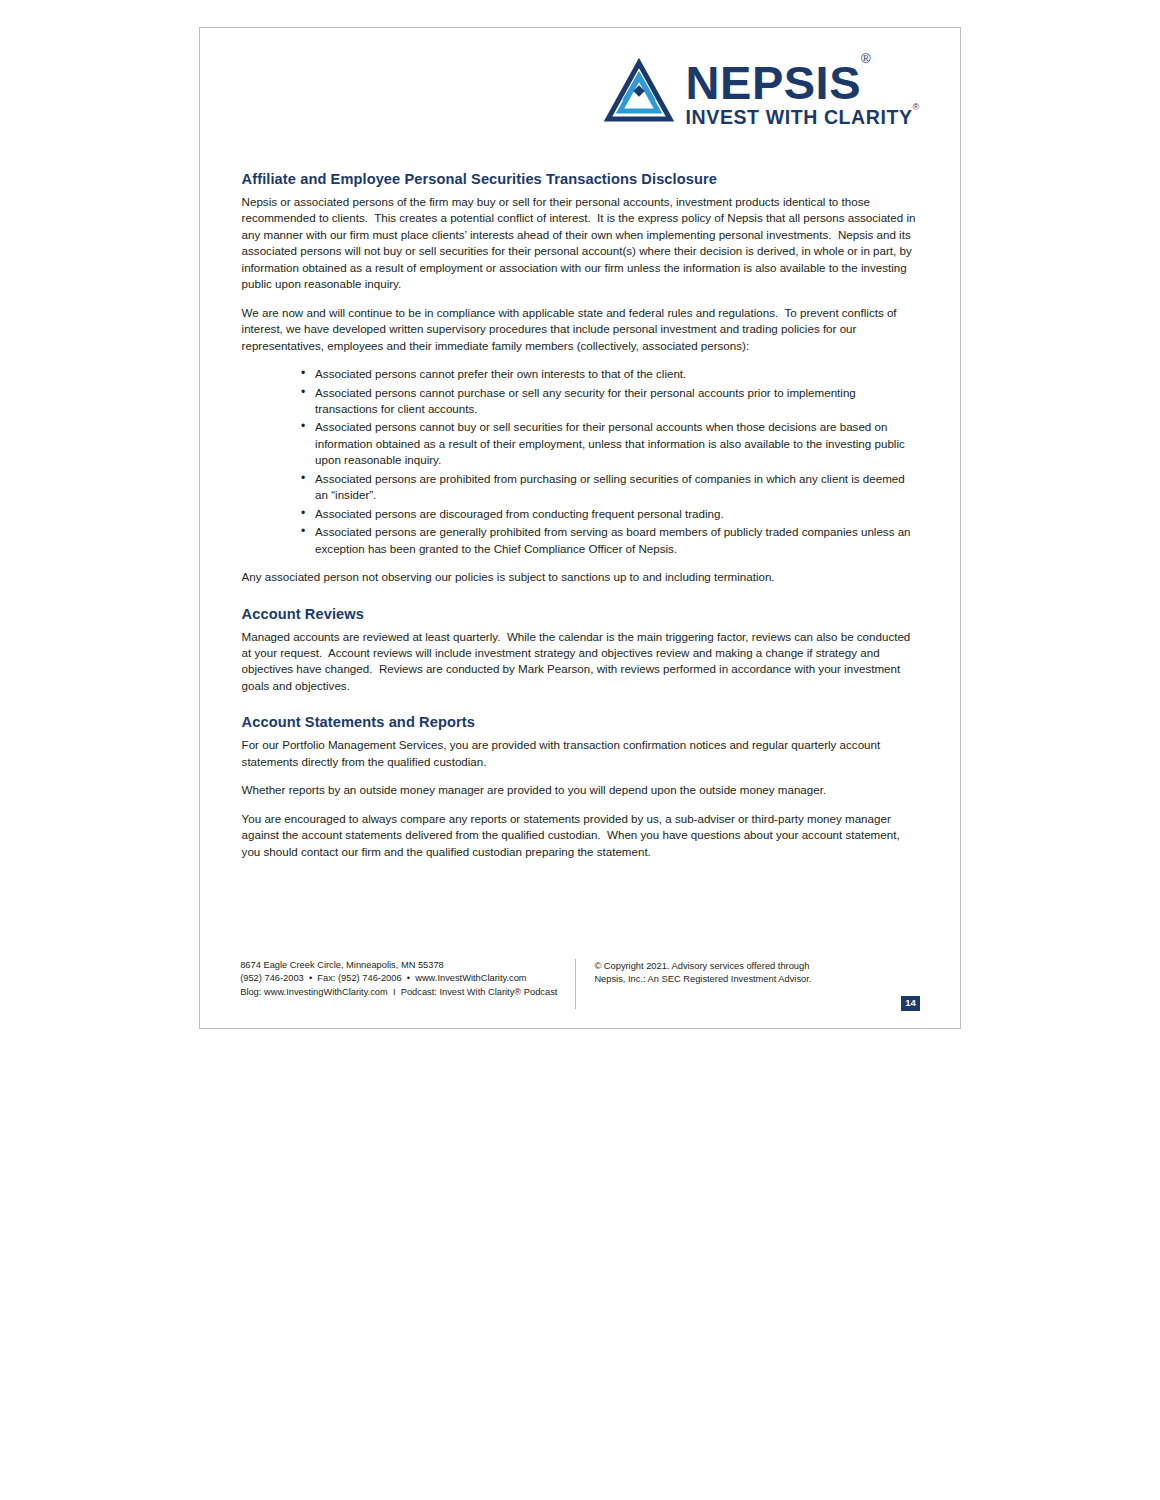NEPSIS®
INVEST WITH CLARITY®
Affiliate and Employee Personal Securities Transactions Disclosure
Nepsis or associated persons of the firm may buy or sell for their personal accounts, investment products identical to those recommended to clients. This creates a potential conflict of interest. It is the express policy of Nepsis that all persons associated in any manner with our firm must place clients’ interests ahead of their own when implementing personal investments. Nepsis and its associated persons will not buy or sell securities for their personal account(s) where their decision is derived, in whole or in part, by information obtained as a result of employment or association with our firm unless the information is also available to the investing public upon reasonable inquiry.
We are now and will continue to be in compliance with applicable state and federal rules and regulations. To prevent conflicts of interest, we have developed written supervisory procedures that include personal investment and trading policies for our representatives, employees and their immediate family members (collectively, associated persons):
Associated persons cannot prefer their own interests to that of the client.
Associated persons cannot purchase or sell any security for their personal accounts prior to implementing transactions for client accounts.
Associated persons cannot buy or sell securities for their personal accounts when those decisions are based on information obtained as a result of their employment, unless that information is also available to the investing public upon reasonable inquiry.
Associated persons are prohibited from purchasing or selling securities of companies in which any client is deemed an “insider”.
Associated persons are discouraged from conducting frequent personal trading.
Associated persons are generally prohibited from serving as board members of publicly traded companies unless an exception has been granted to the Chief Compliance Officer of Nepsis.
Any associated person not observing our policies is subject to sanctions up to and including termination.
Account Reviews
Managed accounts are reviewed at least quarterly. While the calendar is the main triggering factor, reviews can also be conducted at your request. Account reviews will include investment strategy and objectives review and making a change if strategy and objectives have changed. Reviews are conducted by Mark Pearson, with reviews performed in accordance with your investment goals and objectives.
Account Statements and Reports
For our Portfolio Management Services, you are provided with transaction confirmation notices and regular quarterly account statements directly from the qualified custodian.
Whether reports by an outside money manager are provided to you will depend upon the outside money manager.
You are encouraged to always compare any reports or statements provided by us, a sub-adviser or third-party money manager against the account statements delivered from the qualified custodian. When you have questions about your account statement, you should contact our firm and the qualified custodian preparing the statement.
8674 Eagle Creek Circle, Minneapolis, MN 55378
(952) 746-2003 • Fax: (952) 746-2006 • www.InvestWithClarity.com
Blog: www.InvestingWithClarity.com I Podcast: Invest With Clarity® Podcast
© Copyright 2021. Advisory services offered through
Nepsis, Inc.: An SEC Registered Investment Advisor.
14